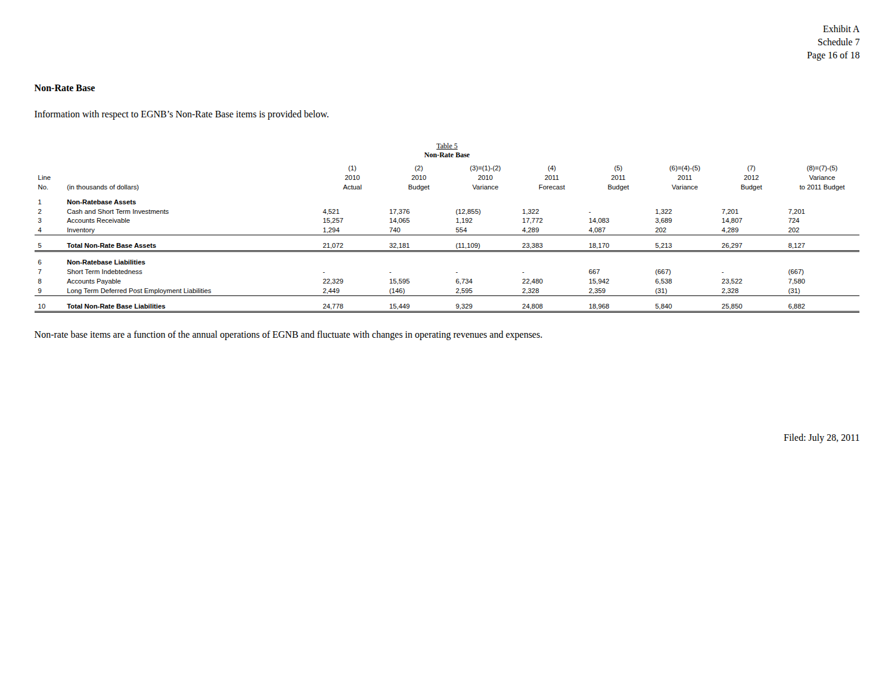Exhibit A
Schedule 7
Page 16 of 18
Non-Rate Base
Information with respect to EGNB’s Non-Rate Base items is provided below.
Table 5
Non-Rate Base
| | | (1) | (2) | (3)=(1)-(2) | (4) | (5) | (6)=(4)-(5) | (7) | (8)=(7)-(5) |
| Line | | 2010 | 2010 | 2010 | 2011 | 2011 | 2011 | 2012 | Variance |
| No. | (in thousands of dollars) | Actual | Budget | Variance | Forecast | Budget | Variance | Budget | to 2011 Budget |
| 1 | Non-Ratebase Assets | | | | | | | | |
| 2 | Cash and Short Term Investments | 4,521 | 17,376 | (12,855) | 1,322 | - | 1,322 | 7,201 | 7,201 |
| 3 | Accounts Receivable | 15,257 | 14,065 | 1,192 | 17,772 | 14,083 | 3,689 | 14,807 | 724 |
| 4 | Inventory | 1,294 | 740 | 554 | 4,289 | 4,087 | 202 | 4,289 | 202 |
| 5 | Total Non-Rate Base Assets | 21,072 | 32,181 | (11,109) | 23,383 | 18,170 | 5,213 | 26,297 | 8,127 |
| 6 | Non-Ratebase Liabilities | | | | | | | | |
| 7 | Short Term Indebtedness | - | - | - | - | 667 | (667) | - | (667) |
| 8 | Accounts Payable | 22,329 | 15,595 | 6,734 | 22,480 | 15,942 | 6,538 | 23,522 | 7,580 |
| 9 | Long Term Deferred Post Employment Liabilities | 2,449 | (146) | 2,595 | 2,328 | 2,359 | (31) | 2,328 | (31) |
| 10 | Total Non-Rate Base Liabilities | 24,778 | 15,449 | 9,329 | 24,808 | 18,968 | 5,840 | 25,850 | 6,882 |
Non-rate base items are a function of the annual operations of EGNB and fluctuate with changes in operating revenues and expenses.
Filed: July 28, 2011